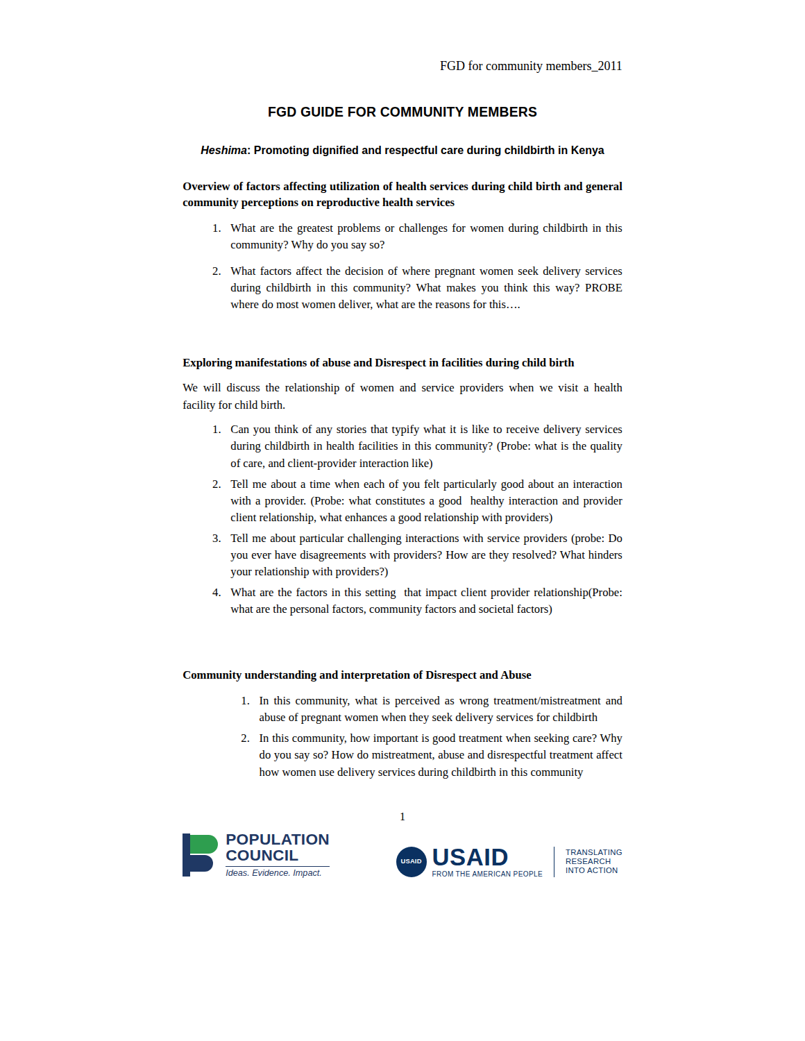FGD for community members_2011
FGD GUIDE FOR COMMUNITY MEMBERS
Heshima: Promoting dignified and respectful care during childbirth in Kenya
Overview of factors affecting utilization of health services during child birth and general community perceptions on reproductive health services
What are the greatest problems or challenges for women during childbirth in this community? Why do you say so?
What factors affect the decision of where pregnant women seek delivery services during childbirth in this community? What makes you think this way? PROBE where do most women deliver, what are the reasons for this….
Exploring manifestations of abuse and Disrespect in facilities during child birth
We will discuss the relationship of women and service providers when we visit a health facility for child birth.
Can you think of any stories that typify what it is like to receive delivery services during childbirth in health facilities in this community? (Probe: what is the quality of care, and client-provider interaction like)
Tell me about a time when each of you felt particularly good about an interaction with a provider. (Probe: what constitutes a good healthy interaction and provider client relationship, what enhances a good relationship with providers)
Tell me about particular challenging interactions with service providers (probe: Do you ever have disagreements with providers? How are they resolved? What hinders your relationship with providers?)
What are the factors in this setting that impact client provider relationship(Probe: what are the personal factors, community factors and societal factors)
Community understanding and interpretation of Disrespect and Abuse
In this community, what is perceived as wrong treatment/mistreatment and abuse of pregnant women when they seek delivery services for childbirth
In this community, how important is good treatment when seeking care? Why do you say so? How do mistreatment, abuse and disrespectful treatment affect how women use delivery services during childbirth in this community
1
POPULATION
COUNCIL
Ideas. Evidence. Impact.
USAID
USAID
FROM THE AMERICAN PEOPLE
TRANSLATING
RESEARCH
INTO ACTION